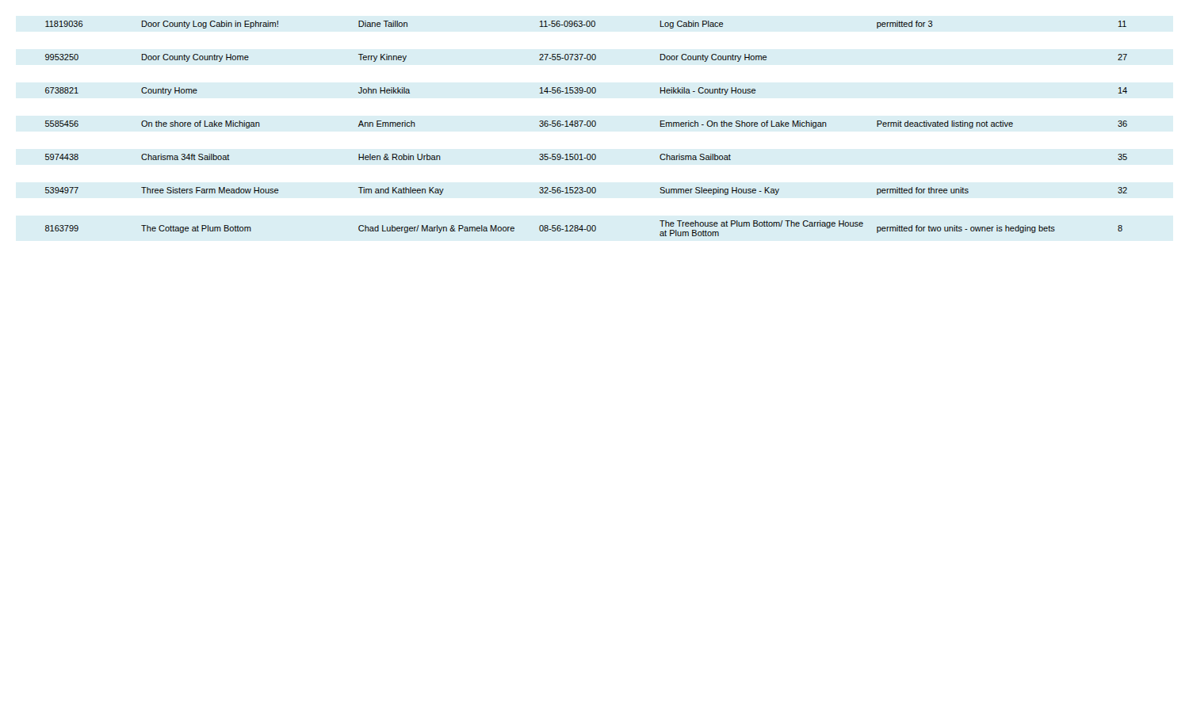| | 11819036 | Door County Log Cabin in Ephraim! | Diane Taillon | 11-56-0963-00 | Log Cabin Place | permitted for 3 | 11 |
| | 9953250 | Door County Country Home | Terry Kinney | 27-55-0737-00 | Door County Country Home | | 27 |
| | 6738821 | Country Home | John Heikkila | 14-56-1539-00 | Heikkila - Country House | | 14 |
| | 5585456 | On the shore of Lake Michigan | Ann Emmerich | 36-56-1487-00 | Emmerich - On the Shore of Lake Michigan | Permit deactivated listing not active | 36 |
| | 5974438 | Charisma 34ft Sailboat | Helen & Robin Urban | 35-59-1501-00 | Charisma Sailboat | | 35 |
| | 5394977 | Three Sisters Farm Meadow House | Tim and Kathleen Kay | 32-56-1523-00 | Summer Sleeping House - Kay | permitted for three units | 32 |
| | 8163799 | The Cottage at Plum Bottom | Chad Luberger/ Marlyn & Pamela Moore | 08-56-1284-00 | The Treehouse at Plum Bottom/ The Carriage House at Plum Bottom | permitted for two units - owner is hedging bets | 8 |